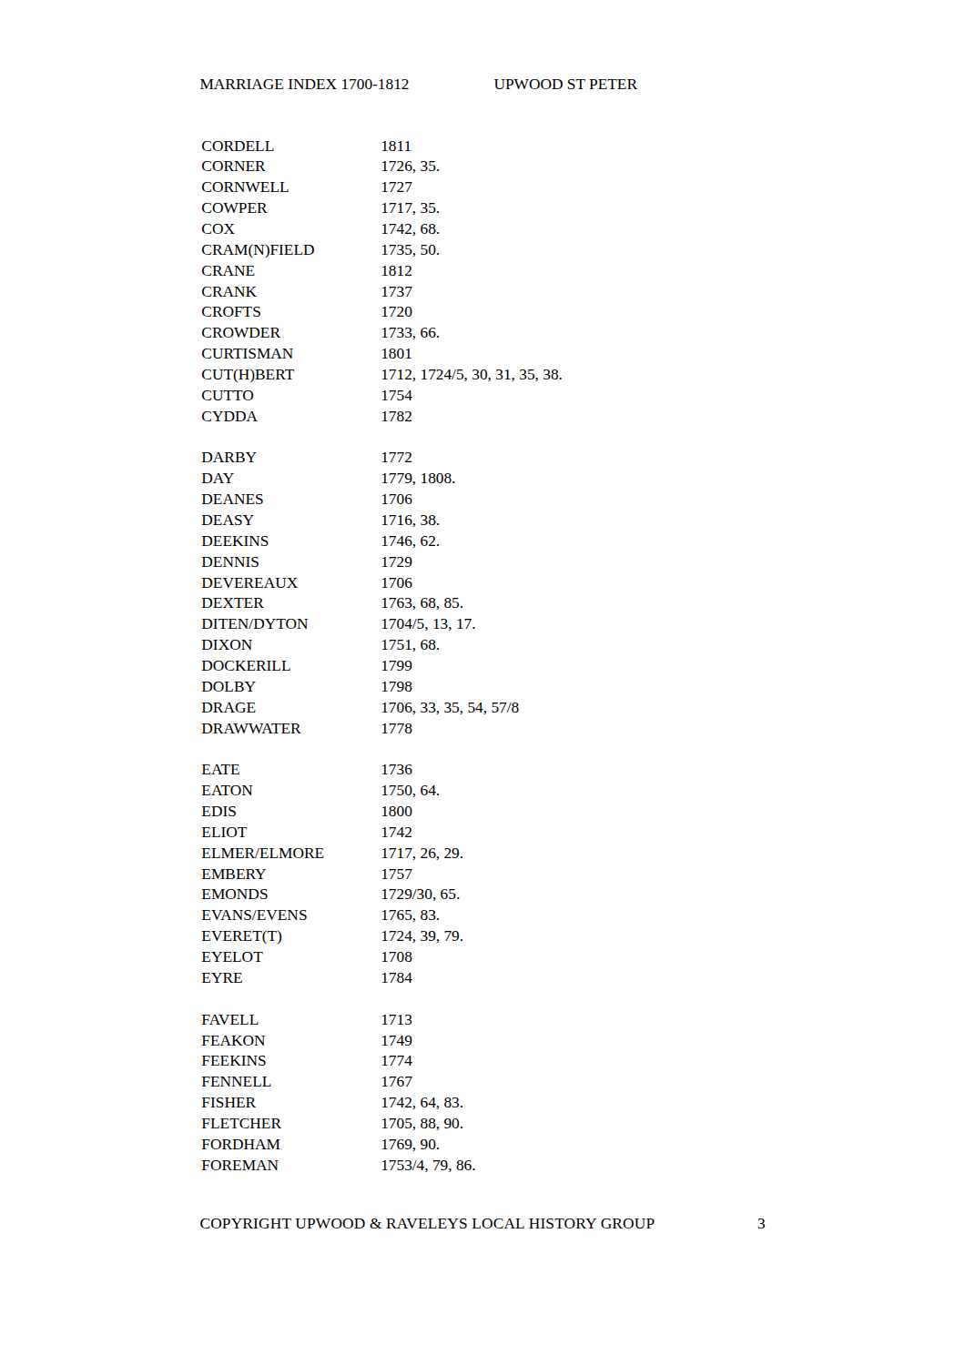MARRIAGE INDEX 1700-1812
UPWOOD ST PETER
| CORDELL | 1811 |
| CORNER | 1726, 35. |
| CORNWELL | 1727 |
| COWPER | 1717, 35. |
| COX | 1742, 68. |
| CRAM(N)FIELD | 1735, 50. |
| CRANE | 1812 |
| CRANK | 1737 |
| CROFTS | 1720 |
| CROWDER | 1733, 66. |
| CURTISMAN | 1801 |
| CUT(H)BERT | 1712, 1724/5, 30, 31, 35, 38. |
| CUTTO | 1754 |
| CYDDA | 1782 |
| DARBY | 1772 |
| DAY | 1779, 1808. |
| DEANES | 1706 |
| DEASY | 1716, 38. |
| DEEKINS | 1746, 62. |
| DENNIS | 1729 |
| DEVEREAUX | 1706 |
| DEXTER | 1763, 68, 85. |
| DITEN/DYTON | 1704/5, 13, 17. |
| DIXON | 1751, 68. |
| DOCKERILL | 1799 |
| DOLBY | 1798 |
| DRAGE | 1706, 33, 35, 54, 57/8 |
| DRAWWATER | 1778 |
| EATE | 1736 |
| EATON | 1750, 64. |
| EDIS | 1800 |
| ELIOT | 1742 |
| ELMER/ELMORE | 1717, 26, 29. |
| EMBERY | 1757 |
| EMONDS | 1729/30, 65. |
| EVANS/EVENS | 1765, 83. |
| EVERET(T) | 1724, 39, 79. |
| EYELOT | 1708 |
| EYRE | 1784 |
| FAVELL | 1713 |
| FEAKON | 1749 |
| FEEKINS | 1774 |
| FENNELL | 1767 |
| FISHER | 1742, 64, 83. |
| FLETCHER | 1705, 88, 90. |
| FORDHAM | 1769, 90. |
| FOREMAN | 1753/4, 79, 86. |
COPYRIGHT UPWOOD & RAVELEYS LOCAL HISTORY GROUP
3